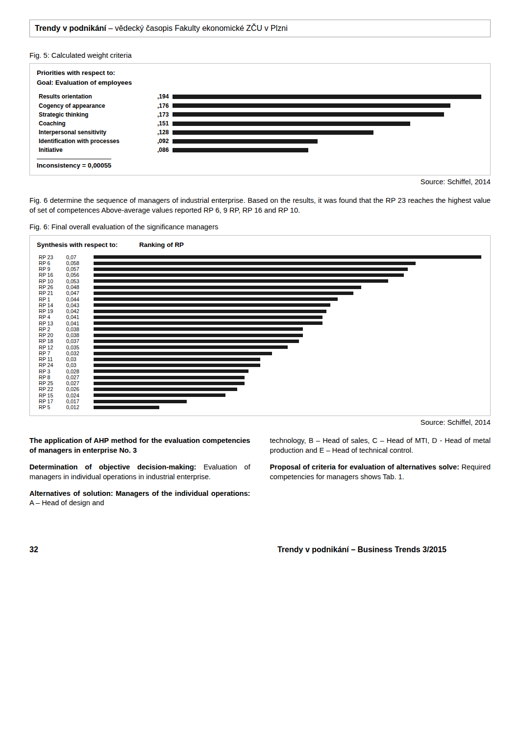Trendy v podnikání – vědecký časopis Fakulty ekonomické ZČU v Plzni
Fig. 5: Calculated weight criteria
Priorities with respect to:
Goal: Evaluation of employees
| Results orientation | ,194 | |
| Cogency of appearance | ,176 | |
| Strategic thinking | ,173 | |
| Coaching | ,151 | |
| Interpersonal sensitivity | ,128 | |
| Identification with processes | ,092 | |
| Initiative | ,086 | |
Inconsistency = 0,00055
Source: Schiffel, 2014
Fig. 6 determine the sequence of managers of industrial enterprise. Based on the results, it was found that the RP 23 reaches the highest value of set of competences Above-average values reported RP 6, 9 RP, RP 16 and RP 10.
Fig. 6: Final overall evaluation of the significance managers
Synthesis with respect to: Ranking of RP
| RP 23 | 0,07 | |
| RP 6 | 0,058 | |
| RP 9 | 0,057 | |
| RP 16 | 0,056 | |
| RP 10 | 0,053 | |
| RP 26 | 0,048 | |
| RP 21 | 0,047 | |
| RP 1 | 0,044 | |
| RP 14 | 0,043 | |
| RP 19 | 0,042 | |
| RP 4 | 0,041 | |
| RP 13 | 0,041 | |
| RP 2 | 0,038 | |
| RP 20 | 0,038 | |
| RP 18 | 0,037 | |
| RP 12 | 0,035 | |
| RP 7 | 0,032 | |
| RP 11 | 0,03 | |
| RP 24 | 0,03 | |
| RP 3 | 0,028 | |
| RP 8 | 0,027 | |
| RP 25 | 0,027 | |
| RP 22 | 0,026 | |
| RP 15 | 0,024 | |
| RP 17 | 0,017 | |
| RP 5 | 0,012 | |
Source: Schiffel, 2014
The application of AHP method for the evaluation competencies of managers in enterprise No. 3
Determination of objective decision-making: Evaluation of managers in individual operations in industrial enterprise.
Alternatives of solution: Managers of the individual operations: A – Head of design and
technology, B – Head of sales, C – Head of MTI, D - Head of metal production and E – Head of technical control.
Proposal of criteria for evaluation of alternatives solve: Required competencies for managers shows Tab. 1.
32 Trendy v podnikání – Business Trends 3/2015